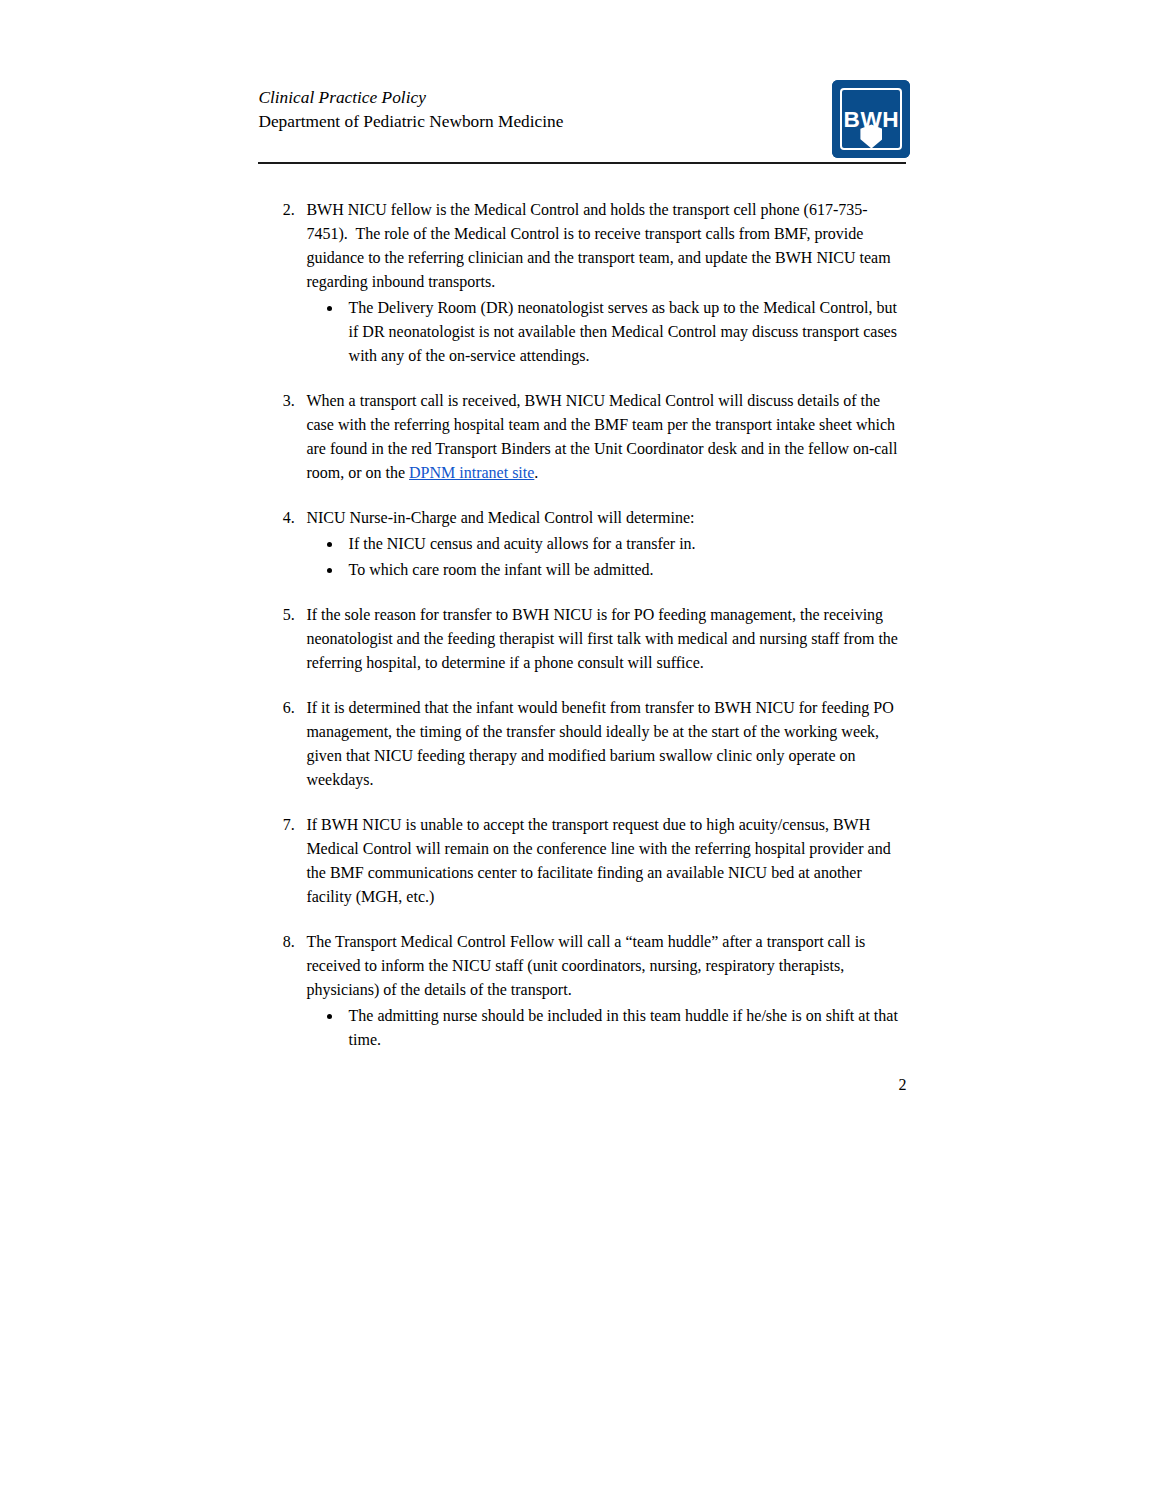Clinical Practice Policy
Department of Pediatric Newborn Medicine
BWH
BWH NICU fellow is the Medical Control and holds the transport cell phone (617-735-7451). The role of the Medical Control is to receive transport calls from BMF, provide guidance to the referring clinician and the transport team, and update the BWH NICU team regarding inbound transports.
The Delivery Room (DR) neonatologist serves as back up to the Medical Control, but if DR neonatologist is not available then Medical Control may discuss transport cases with any of the on-service attendings.
When a transport call is received, BWH NICU Medical Control will discuss details of the case with the referring hospital team and the BMF team per the transport intake sheet which are found in the red Transport Binders at the Unit Coordinator desk and in the fellow on-call room, or on the DPNM intranet site.
NICU Nurse-in-Charge and Medical Control will determine:
If the NICU census and acuity allows for a transfer in.
To which care room the infant will be admitted.
If the sole reason for transfer to BWH NICU is for PO feeding management, the receiving neonatologist and the feeding therapist will first talk with medical and nursing staff from the referring hospital, to determine if a phone consult will suffice.
If it is determined that the infant would benefit from transfer to BWH NICU for feeding PO management, the timing of the transfer should ideally be at the start of the working week, given that NICU feeding therapy and modified barium swallow clinic only operate on weekdays.
If BWH NICU is unable to accept the transport request due to high acuity/census, BWH Medical Control will remain on the conference line with the referring hospital provider and the BMF communications center to facilitate finding an available NICU bed at another facility (MGH, etc.)
The Transport Medical Control Fellow will call a “team huddle” after a transport call is received to inform the NICU staff (unit coordinators, nursing, respiratory therapists, physicians) of the details of the transport.
The admitting nurse should be included in this team huddle if he/she is on shift at that time.
2